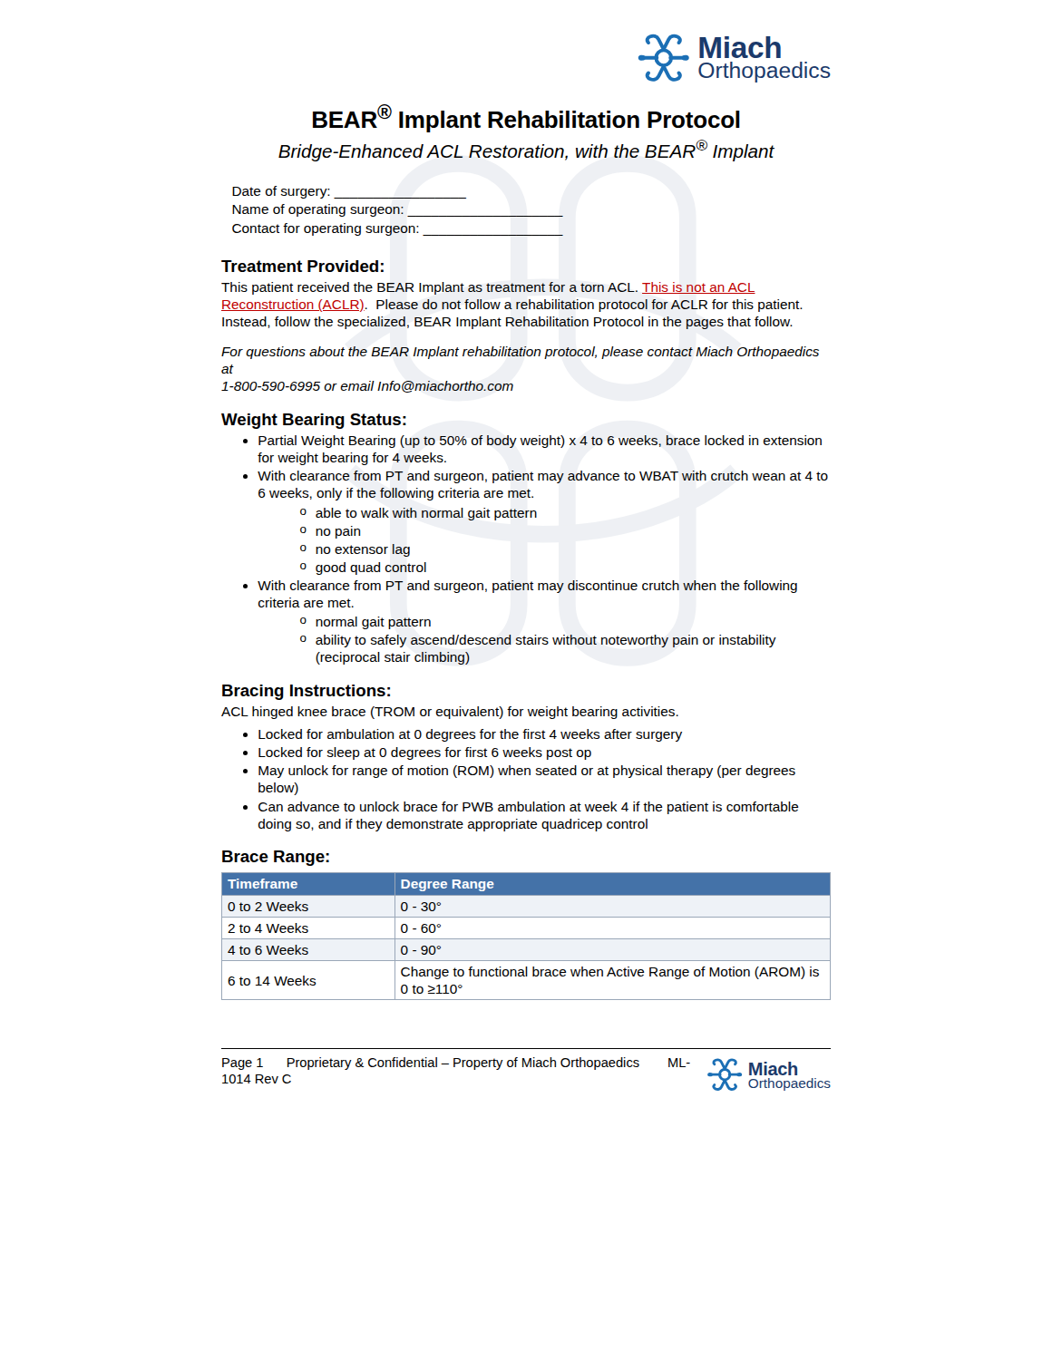Miach Orthopaedics
BEAR® Implant Rehabilitation Protocol
Bridge-Enhanced ACL Restoration, with the BEAR® Implant
Date of surgery: _________________
Name of operating surgeon: ____________________
Contact for operating surgeon: __________________
Treatment Provided:
This patient received the BEAR Implant as treatment for a torn ACL. This is not an ACL Reconstruction (ACLR). Please do not follow a rehabilitation protocol for ACLR for this patient. Instead, follow the specialized, BEAR Implant Rehabilitation Protocol in the pages that follow.
For questions about the BEAR Implant rehabilitation protocol, please contact Miach Orthopaedics at
1-800-590-6995 or email Info@miachortho.com
Weight Bearing Status:
Partial Weight Bearing (up to 50% of body weight) x 4 to 6 weeks, brace locked in extension for weight bearing for 4 weeks.
With clearance from PT and surgeon, patient may advance to WBAT with crutch wean at 4 to 6 weeks, only if the following criteria are met.
able to walk with normal gait pattern
no pain
no extensor lag
good quad control
With clearance from PT and surgeon, patient may discontinue crutch when the following criteria are met.
normal gait pattern
ability to safely ascend/descend stairs without noteworthy pain or instability (reciprocal stair climbing)
Bracing Instructions:
ACL hinged knee brace (TROM or equivalent) for weight bearing activities.
Locked for ambulation at 0 degrees for the first 4 weeks after surgery
Locked for sleep at 0 degrees for first 6 weeks post op
May unlock for range of motion (ROM) when seated or at physical therapy (per degrees below)
Can advance to unlock brace for PWB ambulation at week 4 if the patient is comfortable doing so, and if they demonstrate appropriate quadricep control
Brace Range:
| Timeframe | Degree Range |
| --- | --- |
| 0 to 2 Weeks | 0 - 30° |
| 2 to 4 Weeks | 0 - 60° |
| 4 to 6 Weeks | 0 - 90° |
| 6 to 14 Weeks | Change to functional brace when Active Range of Motion (AROM) is 0 to ≥110° |
Page 1 Proprietary & Confidential – Property of Miach Orthopaedics ML-1014 Rev C
Miach Orthopaedics